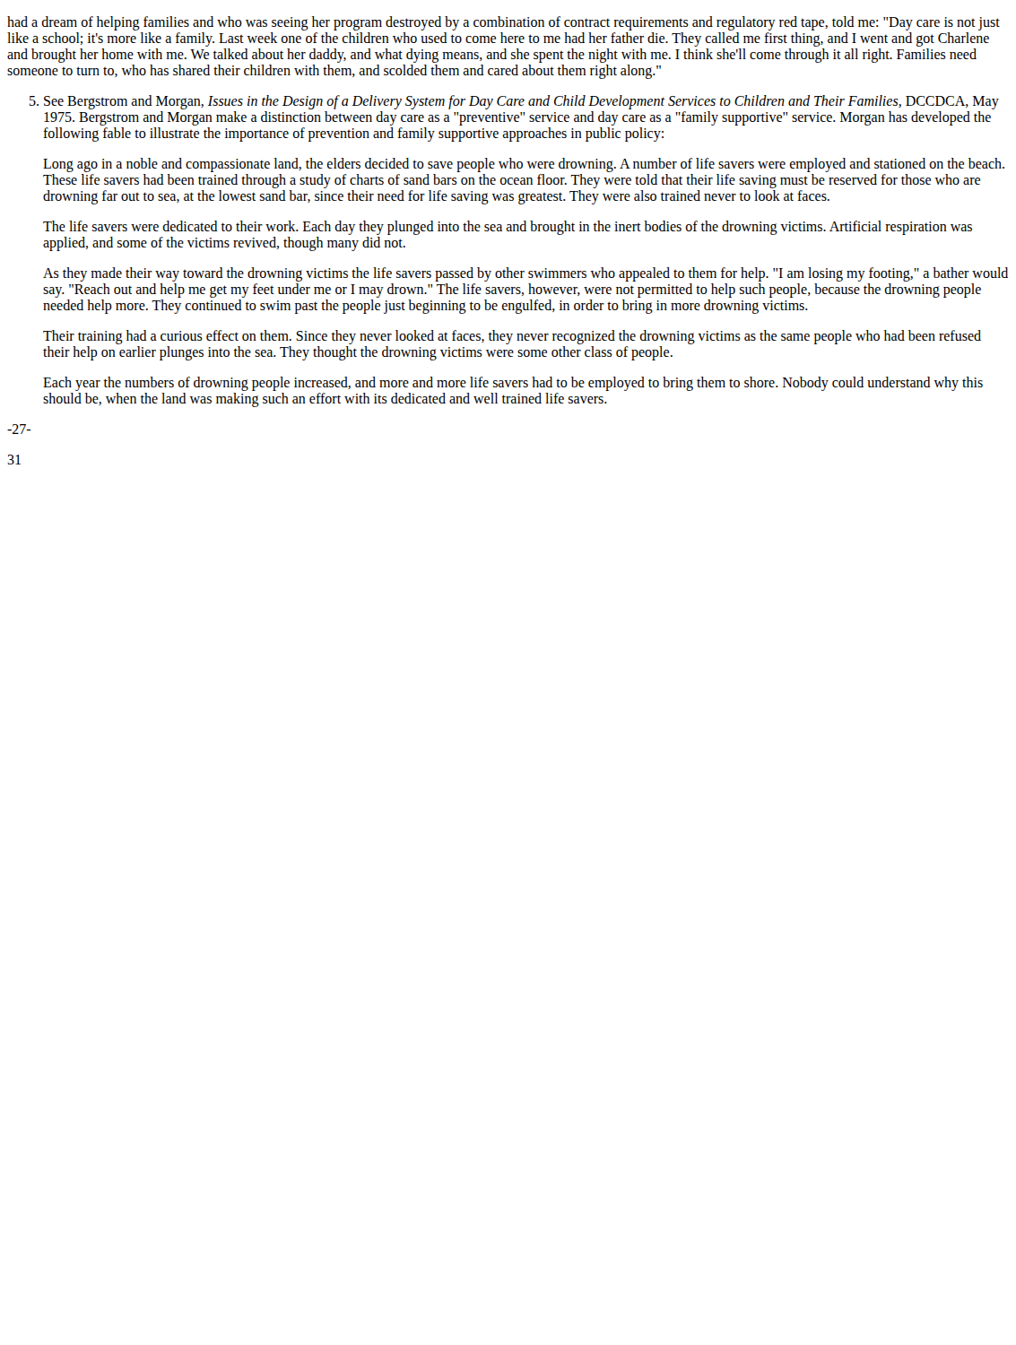had a dream of helping families and who was seeing her program destroyed by a combination of contract requirements and regulatory red tape, told me: "Day care is not just like a school; it's more like a family. Last week one of the children who used to come here to me had her father die. They called me first thing, and I went and got Charlene and brought her home with me. We talked about her daddy, and what dying means, and she spent the night with me. I think she'll come through it all right. Families need someone to turn to, who has shared their children with them, and scolded them and cared about them right along."
See Bergstrom and Morgan, Issues in the Design of a Delivery System for Day Care and Child Development Services to Children and Their Families, DCCDCA, May 1975. Bergstrom and Morgan make a distinction between day care as a "preventive" service and day care as a "family supportive" service. Morgan has developed the following fable to illustrate the importance of prevention and family supportive approaches in public policy:
Long ago in a noble and compassionate land, the elders decided to save people who were drowning. A number of life savers were employed and stationed on the beach. These life savers had been trained through a study of charts of sand bars on the ocean floor. They were told that their life saving must be reserved for those who are drowning far out to sea, at the lowest sand bar, since their need for life saving was greatest. They were also trained never to look at faces.
The life savers were dedicated to their work. Each day they plunged into the sea and brought in the inert bodies of the drowning victims. Artificial respiration was applied, and some of the victims revived, though many did not.
As they made their way toward the drowning victims the life savers passed by other swimmers who appealed to them for help. "I am losing my footing," a bather would say. "Reach out and help me get my feet under me or I may drown." The life savers, however, were not permitted to help such people, because the drowning people needed help more. They continued to swim past the people just beginning to be engulfed, in order to bring in more drowning victims.
Their training had a curious effect on them. Since they never looked at faces, they never recognized the drowning victims as the same people who had been refused their help on earlier plunges into the sea. They thought the drowning victims were some other class of people.
Each year the numbers of drowning people increased, and more and more life savers had to be employed to bring them to shore. Nobody could understand why this should be, when the land was making such an effort with its dedicated and well trained life savers.
-27-
31